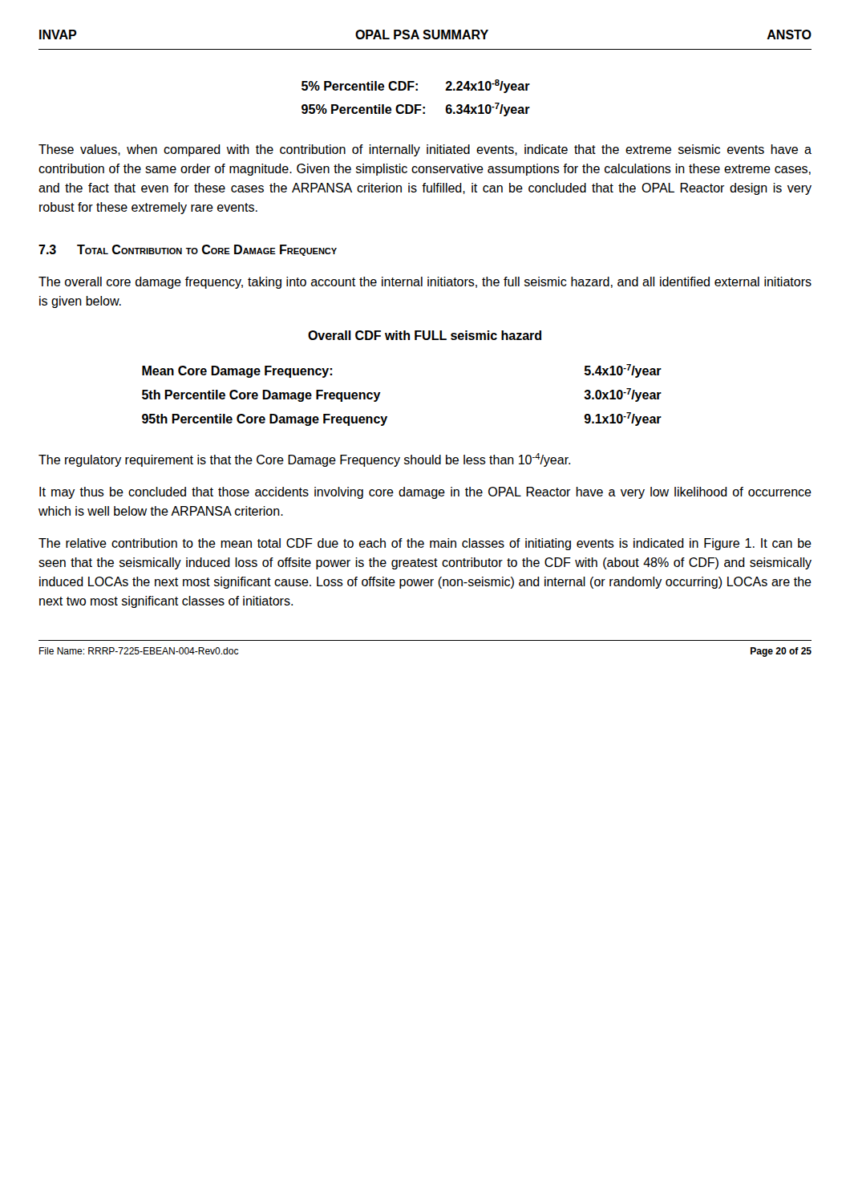INVAP
OPAL PSA SUMMARY
ANSTO
| 5% Percentile CDF: | 2.24x10 -8 /year |
| 95% Percentile CDF: | 6.34x10 -7 /year |
These values, when compared with the contribution of internally initiated events, indicate that the extreme seismic events have a contribution of the same order of magnitude. Given the simplistic conservative assumptions for the calculations in these extreme cases, and the fact that even for these cases the ARPANSA criterion is fulfilled, it can be concluded that the OPAL Reactor design is very robust for these extremely rare events.
7.3 Total Contribution to Core Damage Frequency
The overall core damage frequency, taking into account the internal initiators, the full seismic hazard, and all identified external initiators is given below.
Overall CDF with FULL seismic hazard
| Mean Core Damage Frequency: | 5.4x10 -7 /year |
| 5th Percentile Core Damage Frequency | 3.0x10 -7 /year |
| 95th Percentile Core Damage Frequency | 9.1x10 -7 /year |
The regulatory requirement is that the Core Damage Frequency should be less than 10-4/year.
It may thus be concluded that those accidents involving core damage in the OPAL Reactor have a very low likelihood of occurrence which is well below the ARPANSA criterion.
The relative contribution to the mean total CDF due to each of the main classes of initiating events is indicated in Figure 1. It can be seen that the seismically induced loss of offsite power is the greatest contributor to the CDF with (about 48% of CDF) and seismically induced LOCAs the next most significant cause. Loss of offsite power (non-seismic) and internal (or randomly occurring) LOCAs are the next two most significant classes of initiators.
File Name: RRRP-7225-EBEAN-004-Rev0.doc
Page 20 of 25